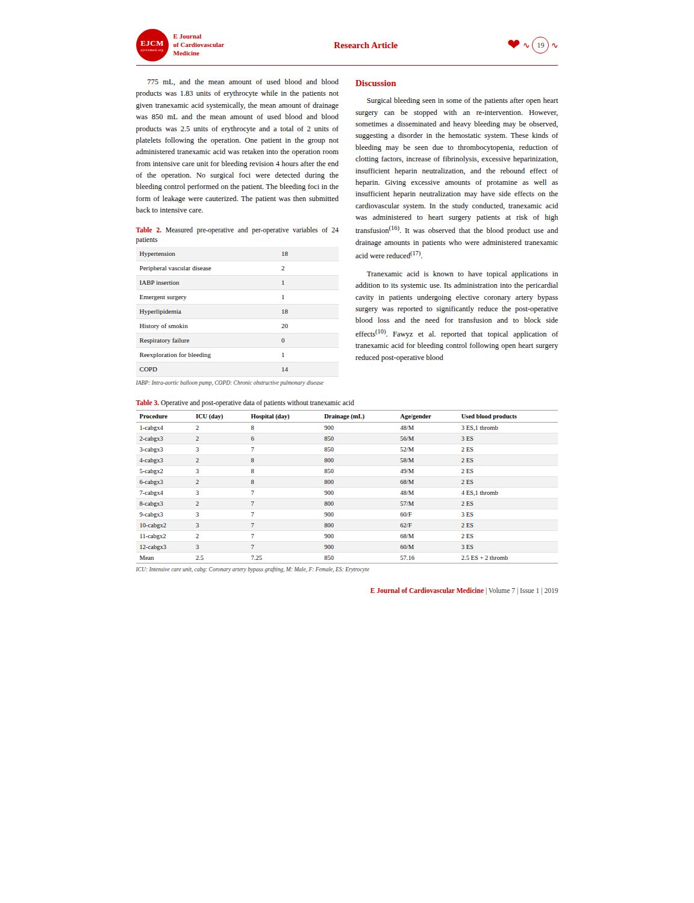EJCMejcvsmed.org
E Journal of Cardiovascular Medicine
Research Article
❤ ∿ 19 ∿
775 mL, and the mean amount of used blood and blood products was 1.83 units of erythrocyte while in the patients not given tranexamic acid systemically, the mean amount of drainage was 850 mL and the mean amount of used blood and blood products was 2.5 units of erythrocyte and a total of 2 units of platelets following the operation. One patient in the group not administered tranexamic acid was retaken into the operation room from intensive care unit for bleeding revision 4 hours after the end of the operation. No surgical foci were detected during the bleeding control performed on the patient. The bleeding foci in the form of leakage were cauterized. The patient was then submitted back to intensive care.
Table 2. Measured pre-operative and per-operative variables of 24 patients
| Hypertension | 18 |
| Peripheral vascular disease | 2 |
| IABP insertion | 1 |
| Emergent surgery | 1 |
| Hyperlipidemia | 18 |
| History of smokin | 20 |
| Respiratory failure | 0 |
| Reexploration for bleeding | 1 |
| COPD | 14 |
IABP: Intra-aortic balloon pump, COPD: Chronic obstructive pulmonary disease
Discussion
Surgical bleeding seen in some of the patients after open heart surgery can be stopped with an re-intervention. However, sometimes a disseminated and heavy bleeding may be observed, suggesting a disorder in the hemostatic system. These kinds of bleeding may be seen due to thrombocytopenia, reduction of clotting factors, increase of fibrinolysis, excessive heparinization, insufficient heparin neutralization, and the rebound effect of heparin. Giving excessive amounts of protamine as well as insufficient heparin neutralization may have side effects on the cardiovascular system. In the study conducted, tranexamic acid was administered to heart surgery patients at risk of high transfusion(16). It was observed that the blood product use and drainage amounts in patients who were administered tranexamic acid were reduced(17).
Tranexamic acid is known to have topical applications in addition to its systemic use. Its administration into the pericardial cavity in patients undergoing elective coronary artery bypass surgery was reported to significantly reduce the post-operative blood loss and the need for transfusion and to block side effects(10). Fawyz et al. reported that topical application of tranexamic acid for bleeding control following open heart surgery reduced post-operative blood
Table 3. Operative and post-operative data of patients without tranexamic acid
| Procedure | ICU (day) | Hospital (day) | Drainage (mL) | Age/gender | Used blood products |
| --- | --- | --- | --- | --- | --- |
| 1-cabgx4 | 2 | 8 | 900 | 48/M | 3 ES,1 thromb |
| 2-cabgx3 | 2 | 6 | 850 | 56/M | 3 ES |
| 3-cabgx3 | 3 | 7 | 850 | 52/M | 2 ES |
| 4-cabgx3 | 2 | 8 | 800 | 58/M | 2 ES |
| 5-cabgx2 | 3 | 8 | 850 | 49/M | 2 ES |
| 6-cabgx3 | 2 | 8 | 800 | 68/M | 2 ES |
| 7-cabgx4 | 3 | 7 | 900 | 48/M | 4 ES,1 thromb |
| 8-cabgx3 | 2 | 7 | 800 | 57/M | 2 ES |
| 9-cabgx3 | 3 | 7 | 900 | 60/F | 3 ES |
| 10-cabgx2 | 3 | 7 | 800 | 62/F | 2 ES |
| 11-cabgx2 | 2 | 7 | 900 | 68/M | 2 ES |
| 12-cabgx3 | 3 | 7 | 900 | 60/M | 3 ES |
| Mean | 2.5 | 7.25 | 850 | 57.16 | 2.5 ES + 2 thromb |
ICU: Intensive care unit, cabg: Coronary artery bypass grafting, M: Male, F: Female, ES: Erytrocyte
E Journal of Cardiovascular Medicine | Volume 7 | Issue 1 | 2019